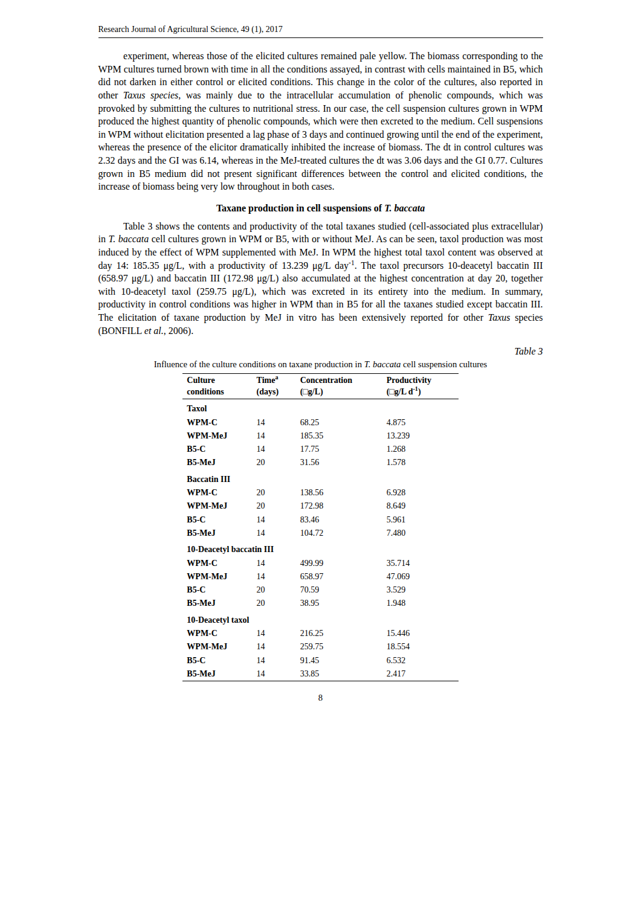Research Journal of Agricultural Science, 49 (1), 2017
experiment, whereas those of the elicited cultures remained pale yellow. The biomass corresponding to the WPM cultures turned brown with time in all the conditions assayed, in contrast with cells maintained in B5, which did not darken in either control or elicited conditions. This change in the color of the cultures, also reported in other Taxus species, was mainly due to the intracellular accumulation of phenolic compounds, which was provoked by submitting the cultures to nutritional stress. In our case, the cell suspension cultures grown in WPM produced the highest quantity of phenolic compounds, which were then excreted to the medium. Cell suspensions in WPM without elicitation presented a lag phase of 3 days and continued growing until the end of the experiment, whereas the presence of the elicitor dramatically inhibited the increase of biomass. The dt in control cultures was 2.32 days and the GI was 6.14, whereas in the MeJ-treated cultures the dt was 3.06 days and the GI 0.77. Cultures grown in B5 medium did not present significant differences between the control and elicited conditions, the increase of biomass being very low throughout in both cases.
Taxane production in cell suspensions of T. baccata
Table 3 shows the contents and productivity of the total taxanes studied (cell-associated plus extracellular) in T. baccata cell cultures grown in WPM or B5, with or without MeJ. As can be seen, taxol production was most induced by the effect of WPM supplemented with MeJ. In WPM the highest total taxol content was observed at day 14: 185.35 μg/L, with a productivity of 13.239 μg/L day-1. The taxol precursors 10-deacetyl baccatin III (658.97 μg/L) and baccatin III (172.98 μg/L) also accumulated at the highest concentration at day 20, together with 10-deacetyl taxol (259.75 μg/L), which was excreted in its entirety into the medium. In summary, productivity in control conditions was higher in WPM than in B5 for all the taxanes studied except baccatin III. The elicitation of taxane production by MeJ in vitro has been extensively reported for other Taxus species (BONFILL et al., 2006).
Table 3
Influence of the culture conditions on taxane production in T. baccata cell suspension cultures
| Culture conditions | Time a (days) | Concentration ( □ g/L) | Productivity ( □ g/L d -1 ) |
| --- | --- | --- | --- |
| Taxol |
| WPM-C | 14 | 68.25 | 4.875 |
| WPM-MeJ | 14 | 185.35 | 13.239 |
| B5-C | 14 | 17.75 | 1.268 |
| B5-MeJ | 20 | 31.56 | 1.578 |
| Baccatin III |
| WPM-C | 20 | 138.56 | 6.928 |
| WPM-MeJ | 20 | 172.98 | 8.649 |
| B5-C | 14 | 83.46 | 5.961 |
| B5-MeJ | 14 | 104.72 | 7.480 |
| 10-Deacetyl baccatin III |
| WPM-C | 14 | 499.99 | 35.714 |
| WPM-MeJ | 14 | 658.97 | 47.069 |
| B5-C | 20 | 70.59 | 3.529 |
| B5-MeJ | 20 | 38.95 | 1.948 |
| 10-Deacetyl taxol |
| WPM-C | 14 | 216.25 | 15.446 |
| WPM-MeJ | 14 | 259.75 | 18.554 |
| B5-C | 14 | 91.45 | 6.532 |
| B5-MeJ | 14 | 33.85 | 2.417 |
8